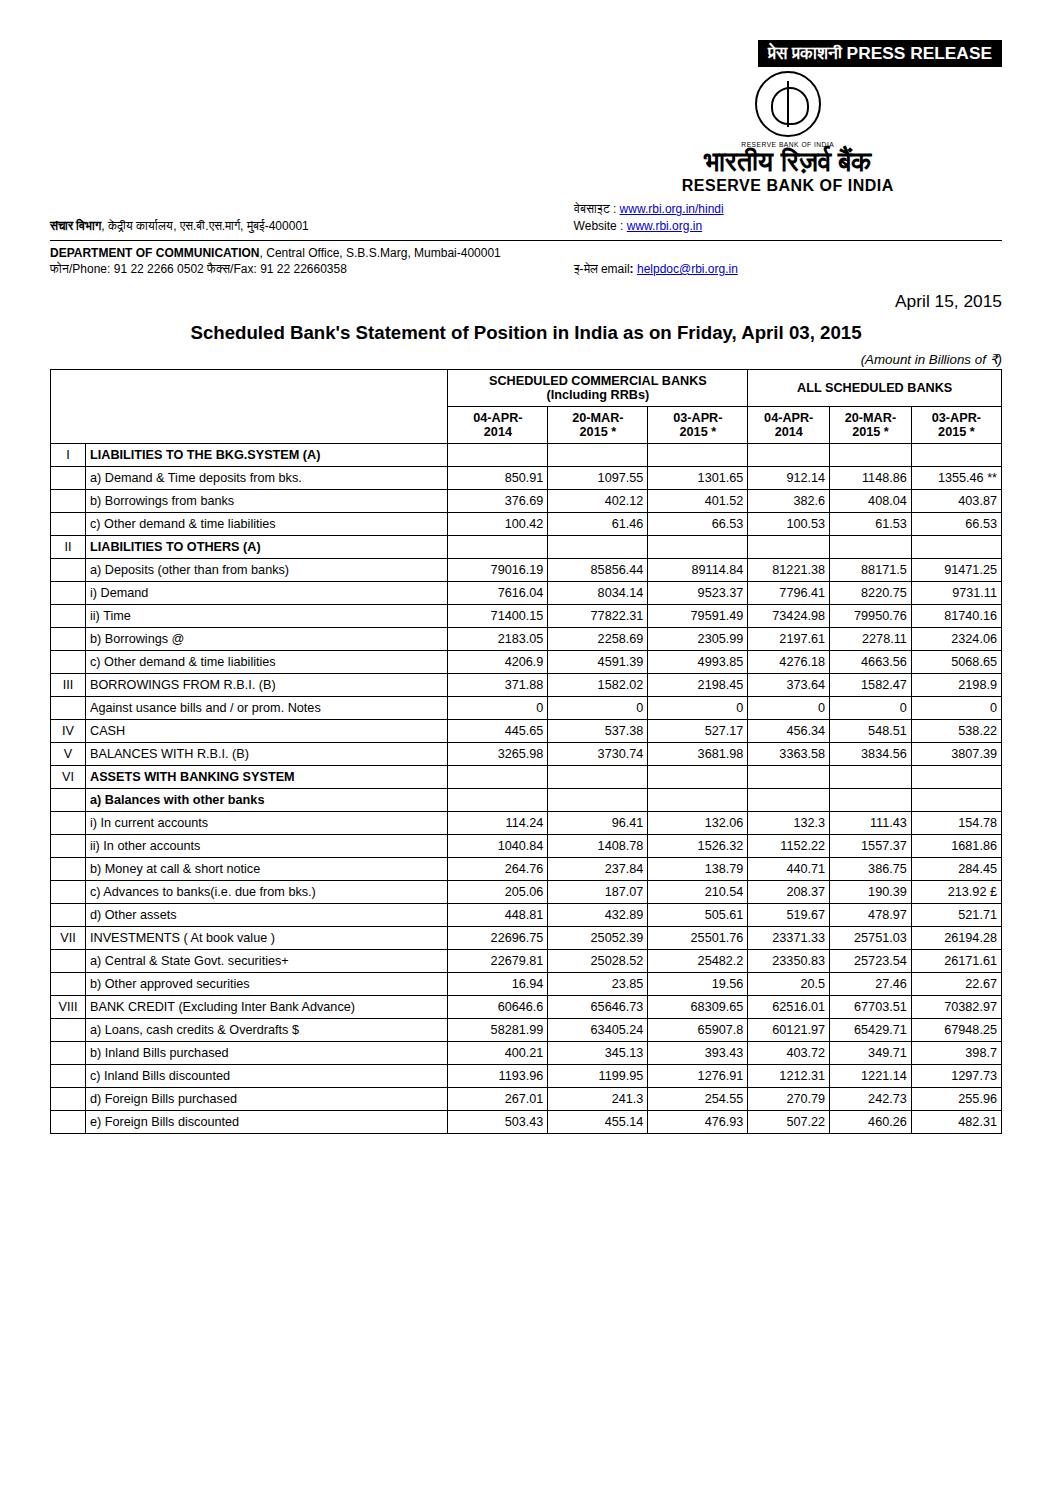प्रेस प्रकाशनी PRESS RELEASE
| | RESERVE BANK OF INDIA |
| | भारतीय रिज़र्व बैंक RESERVE BANK OF INDIA |
| संचार विभाग , केंद्रीय कार्यालय, एस.बी.एस.मार्ग, मुंबई-400001 | वेबसाइट : www.rbi.org.in/hindi Website : www.rbi.org.in |
| DEPARTMENT OF COMMUNICATION , Central Office, S.B.S.Marg, Mumbai-400001 फोन/Phone: 91 22 2266 0502 फैक्स/Fax: 91 22 22660358 | इ-मेल email : helpdoc@rbi.org.in |
April 15, 2015
Scheduled Bank's Statement of Position in India as on Friday, April 03, 2015
(Amount in Billions of ₹)
| | SCHEDULED COMMERCIAL BANKS (Including RRBs) | ALL SCHEDULED BANKS |
| --- | --- | --- |
| 04-APR- 2014 | 20-MAR- 2015 * | 03-APR- 2015 * | 04-APR- 2014 | 20-MAR- 2015 * | 03-APR- 2015 * |
| I | LIABILITIES TO THE BKG.SYSTEM (A) | | | | | | |
| | a) Demand & Time deposits from bks. | 850.91 | 1097.55 | 1301.65 | 912.14 | 1148.86 | 1355.46 ** |
| | b) Borrowings from banks | 376.69 | 402.12 | 401.52 | 382.6 | 408.04 | 403.87 |
| | c) Other demand & time liabilities | 100.42 | 61.46 | 66.53 | 100.53 | 61.53 | 66.53 |
| II | LIABILITIES TO OTHERS (A) | | | | | | |
| | a) Deposits (other than from banks) | 79016.19 | 85856.44 | 89114.84 | 81221.38 | 88171.5 | 91471.25 |
| | i) Demand | 7616.04 | 8034.14 | 9523.37 | 7796.41 | 8220.75 | 9731.11 |
| | ii) Time | 71400.15 | 77822.31 | 79591.49 | 73424.98 | 79950.76 | 81740.16 |
| | b) Borrowings @ | 2183.05 | 2258.69 | 2305.99 | 2197.61 | 2278.11 | 2324.06 |
| | c) Other demand & time liabilities | 4206.9 | 4591.39 | 4993.85 | 4276.18 | 4663.56 | 5068.65 |
| III | BORROWINGS FROM R.B.I. (B) | 371.88 | 1582.02 | 2198.45 | 373.64 | 1582.47 | 2198.9 |
| | Against usance bills and / or prom. Notes | 0 | 0 | 0 | 0 | 0 | 0 |
| IV | CASH | 445.65 | 537.38 | 527.17 | 456.34 | 548.51 | 538.22 |
| V | BALANCES WITH R.B.I. (B) | 3265.98 | 3730.74 | 3681.98 | 3363.58 | 3834.56 | 3807.39 |
| VI | ASSETS WITH BANKING SYSTEM | | | | | | |
| | a) Balances with other banks | | | | | | |
| | i) In current accounts | 114.24 | 96.41 | 132.06 | 132.3 | 111.43 | 154.78 |
| | ii) In other accounts | 1040.84 | 1408.78 | 1526.32 | 1152.22 | 1557.37 | 1681.86 |
| | b) Money at call & short notice | 264.76 | 237.84 | 138.79 | 440.71 | 386.75 | 284.45 |
| | c) Advances to banks(i.e. due from bks.) | 205.06 | 187.07 | 210.54 | 208.37 | 190.39 | 213.92 £ |
| | d) Other assets | 448.81 | 432.89 | 505.61 | 519.67 | 478.97 | 521.71 |
| VII | INVESTMENTS ( At book value ) | 22696.75 | 25052.39 | 25501.76 | 23371.33 | 25751.03 | 26194.28 |
| | a) Central & State Govt. securities+ | 22679.81 | 25028.52 | 25482.2 | 23350.83 | 25723.54 | 26171.61 |
| | b) Other approved securities | 16.94 | 23.85 | 19.56 | 20.5 | 27.46 | 22.67 |
| VIII | BANK CREDIT (Excluding Inter Bank Advance) | 60646.6 | 65646.73 | 68309.65 | 62516.01 | 67703.51 | 70382.97 |
| | a) Loans, cash credits & Overdrafts $ | 58281.99 | 63405.24 | 65907.8 | 60121.97 | 65429.71 | 67948.25 |
| | b) Inland Bills purchased | 400.21 | 345.13 | 393.43 | 403.72 | 349.71 | 398.7 |
| | c) Inland Bills discounted | 1193.96 | 1199.95 | 1276.91 | 1212.31 | 1221.14 | 1297.73 |
| | d) Foreign Bills purchased | 267.01 | 241.3 | 254.55 | 270.79 | 242.73 | 255.96 |
| | e) Foreign Bills discounted | 503.43 | 455.14 | 476.93 | 507.22 | 460.26 | 482.31 |